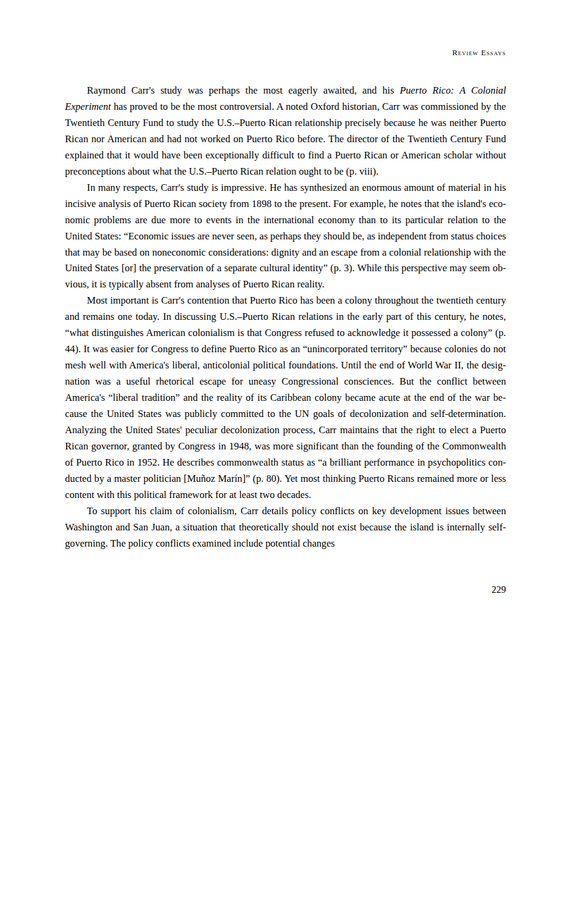Review Essays
Raymond Carr's study was perhaps the most eagerly awaited, and his Puerto Rico: A Colonial Experiment has proved to be the most controversial. A noted Oxford historian, Carr was commissioned by the Twentieth Century Fund to study the U.S.–Puerto Rican relationship precisely because he was neither Puerto Rican nor American and had not worked on Puerto Rico before. The director of the Twentieth Century Fund explained that it would have been exceptionally difficult to find a Puerto Rican or American scholar without preconceptions about what the U.S.–Puerto Rican relation ought to be (p. viii).
In many respects, Carr's study is impressive. He has synthesized an enormous amount of material in his incisive analysis of Puerto Rican society from 1898 to the present. For example, he notes that the island's economic problems are due more to events in the international economy than to its particular relation to the United States: “Economic issues are never seen, as perhaps they should be, as independent from status choices that may be based on noneconomic considerations: dignity and an escape from a colonial relationship with the United States [or] the preservation of a separate cultural identity” (p. 3). While this perspective may seem obvious, it is typically absent from analyses of Puerto Rican reality.
Most important is Carr's contention that Puerto Rico has been a colony throughout the twentieth century and remains one today. In discussing U.S.–Puerto Rican relations in the early part of this century, he notes, “what distinguishes American colonialism is that Congress refused to acknowledge it possessed a colony” (p. 44). It was easier for Congress to define Puerto Rico as an “unincorporated territory” because colonies do not mesh well with America's liberal, anticolonial political foundations. Until the end of World War II, the designation was a useful rhetorical escape for uneasy Congressional consciences. But the conflict between America's “liberal tradition” and the reality of its Caribbean colony became acute at the end of the war because the United States was publicly committed to the UN goals of decolonization and self-determination. Analyzing the United States' peculiar decolonization process, Carr maintains that the right to elect a Puerto Rican governor, granted by Congress in 1948, was more significant than the founding of the Commonwealth of Puerto Rico in 1952. He describes commonwealth status as “a brilliant performance in psychopolitics conducted by a master politician [Muñoz Marín]” (p. 80). Yet most thinking Puerto Ricans remained more or less content with this political framework for at least two decades.
To support his claim of colonialism, Carr details policy conflicts on key development issues between Washington and San Juan, a situation that theoretically should not exist because the island is internally self-governing. The policy conflicts examined include potential changes
229